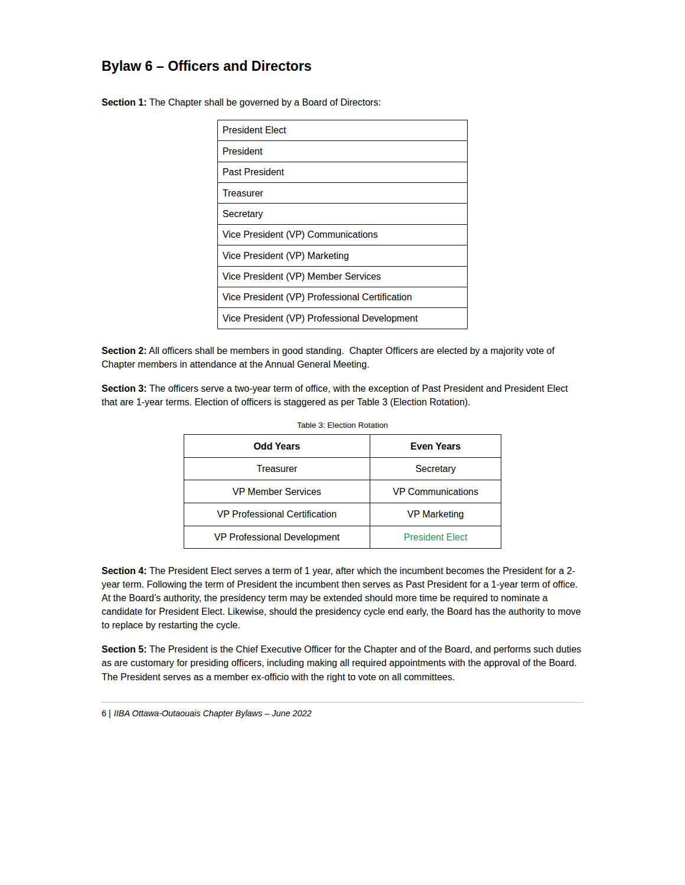Bylaw 6 – Officers and Directors
Section 1: The Chapter shall be governed by a Board of Directors:
| President Elect |
| President |
| Past President |
| Treasurer |
| Secretary |
| Vice President (VP) Communications |
| Vice President (VP) Marketing |
| Vice President (VP) Member Services |
| Vice President (VP) Professional Certification |
| Vice President (VP) Professional Development |
Section 2: All officers shall be members in good standing. Chapter Officers are elected by a majority vote of Chapter members in attendance at the Annual General Meeting.
Section 3: The officers serve a two-year term of office, with the exception of Past President and President Elect that are 1-year terms. Election of officers is staggered as per Table 3 (Election Rotation).
Table 3: Election Rotation
| Odd Years | Even Years |
| --- | --- |
| Treasurer | Secretary |
| VP Member Services | VP Communications |
| VP Professional Certification | VP Marketing |
| VP Professional Development | President Elect |
Section 4: The President Elect serves a term of 1 year, after which the incumbent becomes the President for a 2-year term. Following the term of President the incumbent then serves as Past President for a 1-year term of office. At the Board’s authority, the presidency term may be extended should more time be required to nominate a candidate for President Elect. Likewise, should the presidency cycle end early, the Board has the authority to move to replace by restarting the cycle.
Section 5: The President is the Chief Executive Officer for the Chapter and of the Board, and performs such duties as are customary for presiding officers, including making all required appointments with the approval of the Board. The President serves as a member ex-officio with the right to vote on all committees.
6 |IIBA Ottawa-Outaouais Chapter Bylaws – June 2022